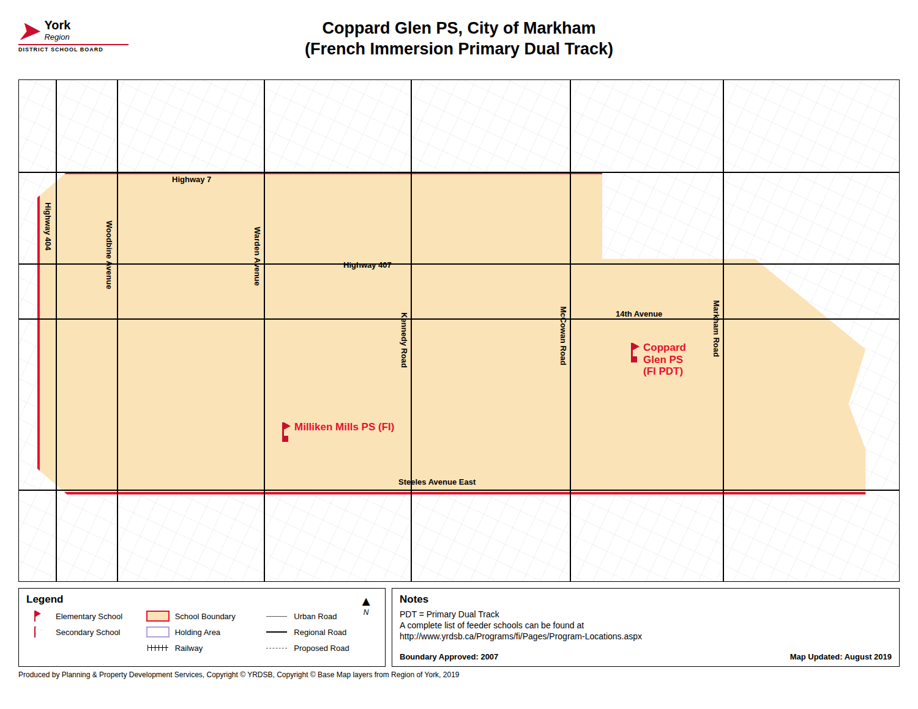➤ York
Region
DISTRICT SCHOOL BOARD
Coppard Glen PS, City of Markham
(French Immersion Primary Dual Track)
Highway 7
Highway 407
14th Avenue
Steeles Avenue East
Highway 404
Woodbine Avenue
Warden Avenue
Kennedy Road
McCowan Road
Markham Road
Coppard
Glen PS
(FI PDT)
Milliken Mills PS (FI)
Legend
▲
N
Elementary School
School Boundary
Urban Road
Secondary School
Holding Area
Regional Road
Railway
Proposed Road
Notes
PDT = Primary Dual Track
A complete list of feeder schools can be found at
http://www.yrdsb.ca/Programs/fi/Pages/Program-Locations.aspx
Boundary Approved: 2007 Map Updated: August 2019
Produced by Planning & Property Development Services, Copyright © YRDSB, Copyright © Base Map layers from Region of York, 2019